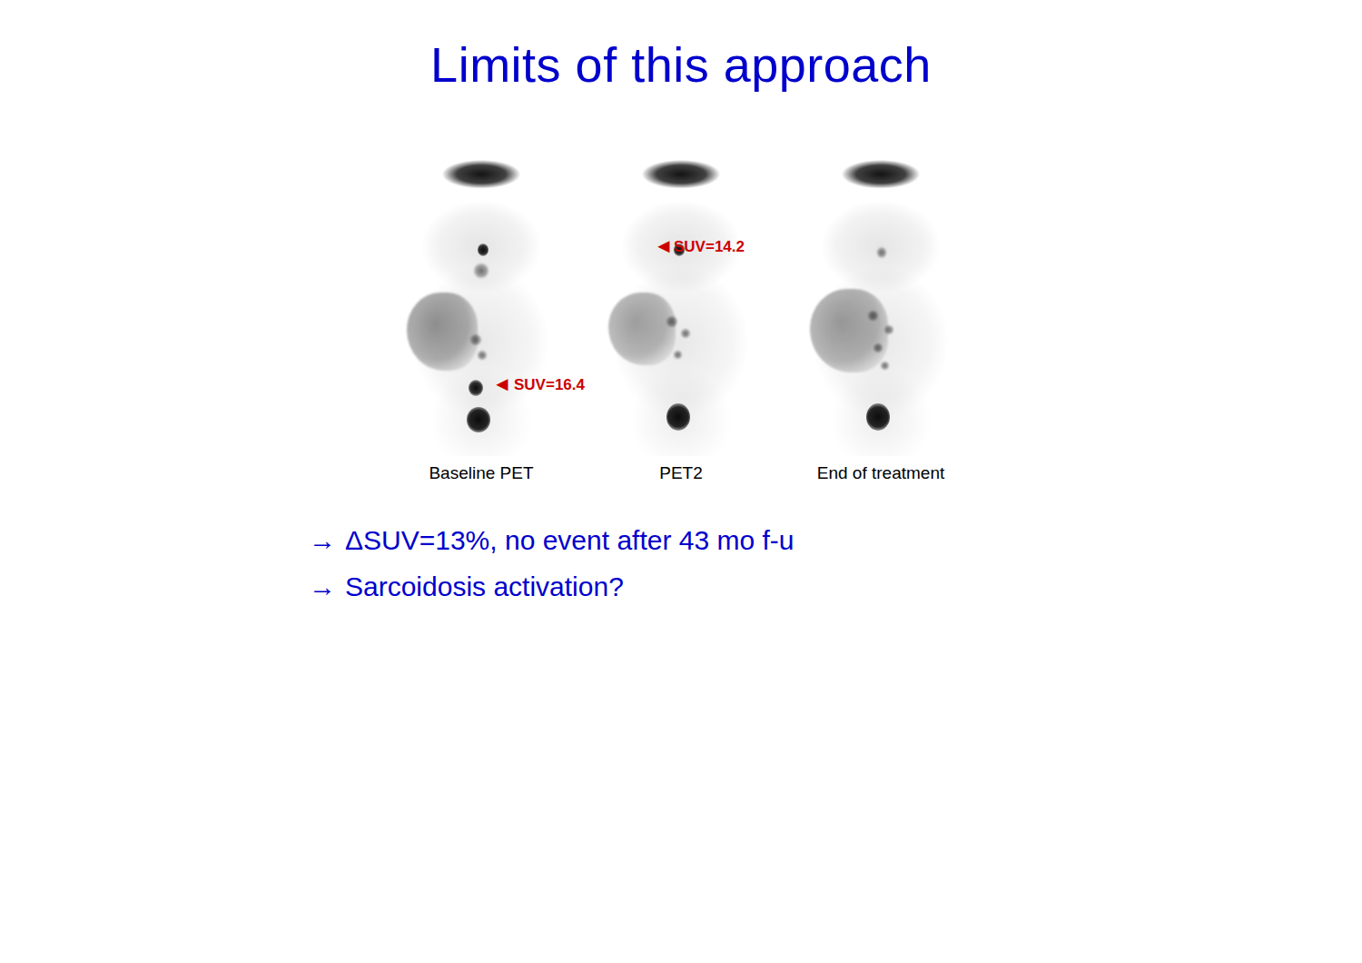Limits of this approach
◄ SUV=14.2 ◄ SUV=16.4
Baseline PET
PET2
End of treatment
→ΔSUV=13%, no event after 43 mo f-u
→Sarcoidosis activation?